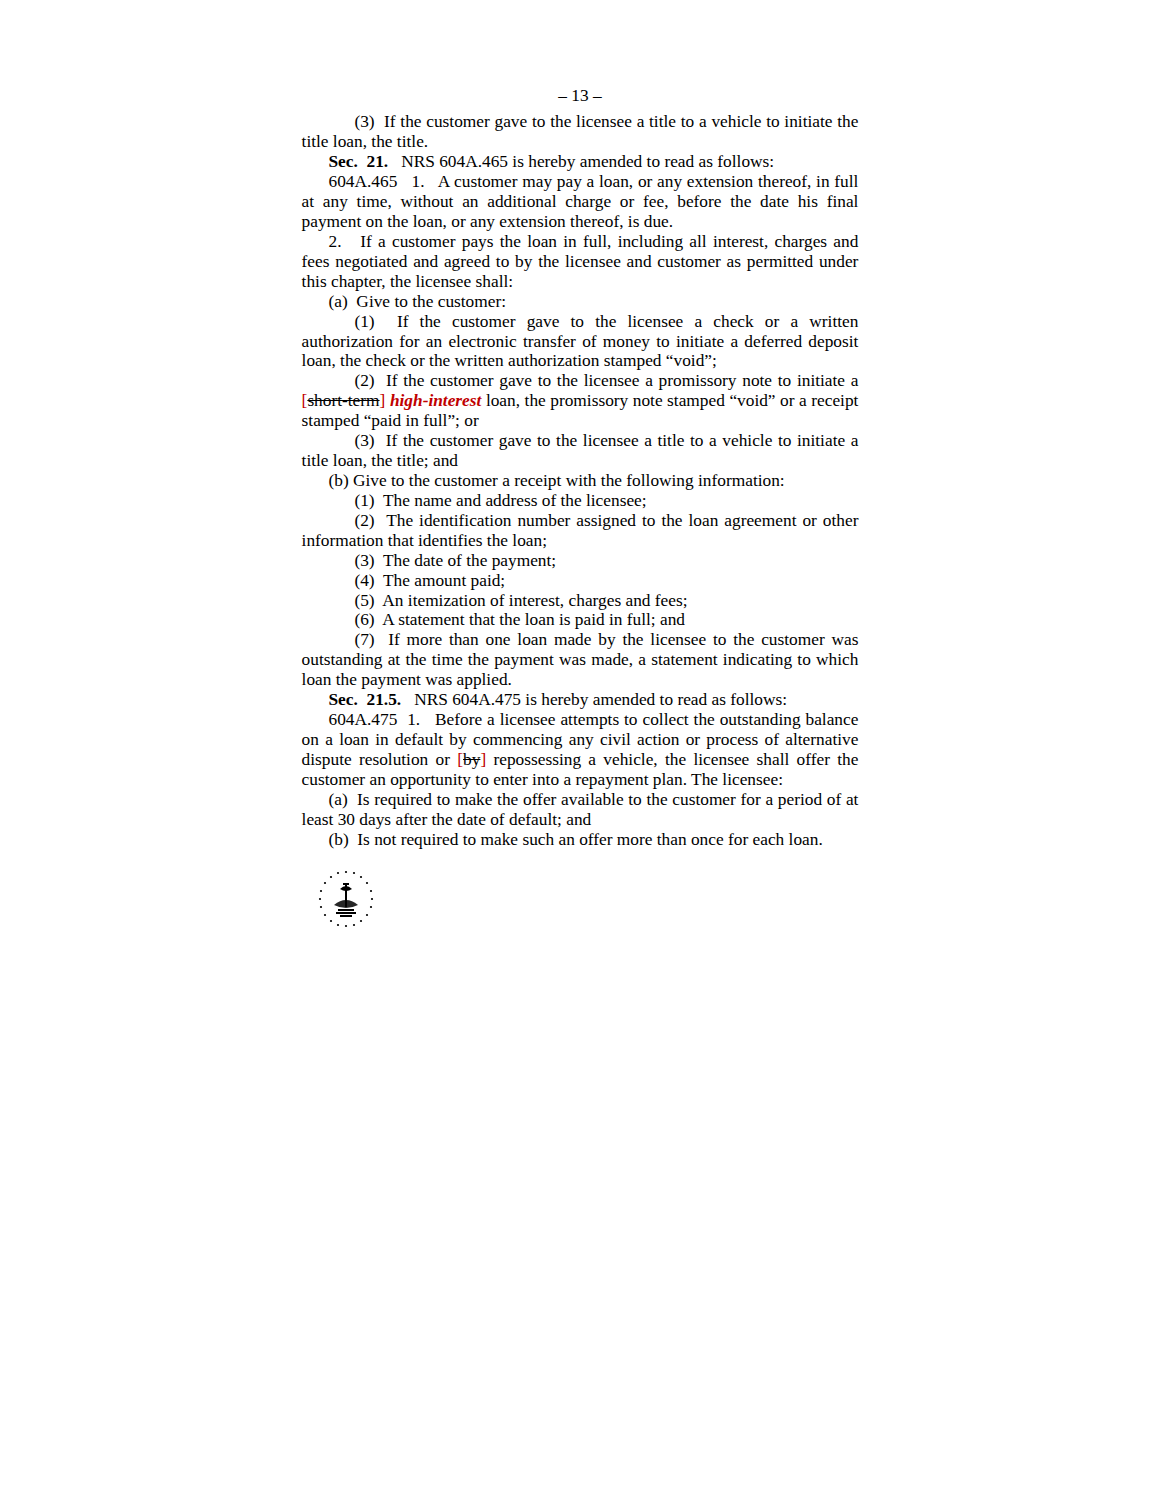– 13 –
(3) If the customer gave to the licensee a title to a vehicle to initiate the title loan, the title.
Sec. 21. NRS 604A.465 is hereby amended to read as follows:
604A.465 1. A customer may pay a loan, or any extension thereof, in full at any time, without an additional charge or fee, before the date his final payment on the loan, or any extension thereof, is due.
2. If a customer pays the loan in full, including all interest, charges and fees negotiated and agreed to by the licensee and customer as permitted under this chapter, the licensee shall:
(a) Give to the customer:
(1) If the customer gave to the licensee a check or a written authorization for an electronic transfer of money to initiate a deferred deposit loan, the check or the written authorization stamped “void”;
(2) If the customer gave to the licensee a promissory note to initiate a [short-term] high-interest loan, the promissory note stamped “void” or a receipt stamped “paid in full”; or
(3) If the customer gave to the licensee a title to a vehicle to initiate a title loan, the title; and
(b) Give to the customer a receipt with the following information:
(1) The name and address of the licensee;
(2) The identification number assigned to the loan agreement or other information that identifies the loan;
(3) The date of the payment;
(4) The amount paid;
(5) An itemization of interest, charges and fees;
(6) A statement that the loan is paid in full; and
(7) If more than one loan made by the licensee to the customer was outstanding at the time the payment was made, a statement indicating to which loan the payment was applied.
Sec. 21.5. NRS 604A.475 is hereby amended to read as follows:
604A.475 1. Before a licensee attempts to collect the outstanding balance on a loan in default by commencing any civil action or process of alternative dispute resolution or [by] repossessing a vehicle, the licensee shall offer the customer an opportunity to enter into a repayment plan. The licensee:
(a) Is required to make the offer available to the customer for a period of at least 30 days after the date of default; and
(b) Is not required to make such an offer more than once for each loan.